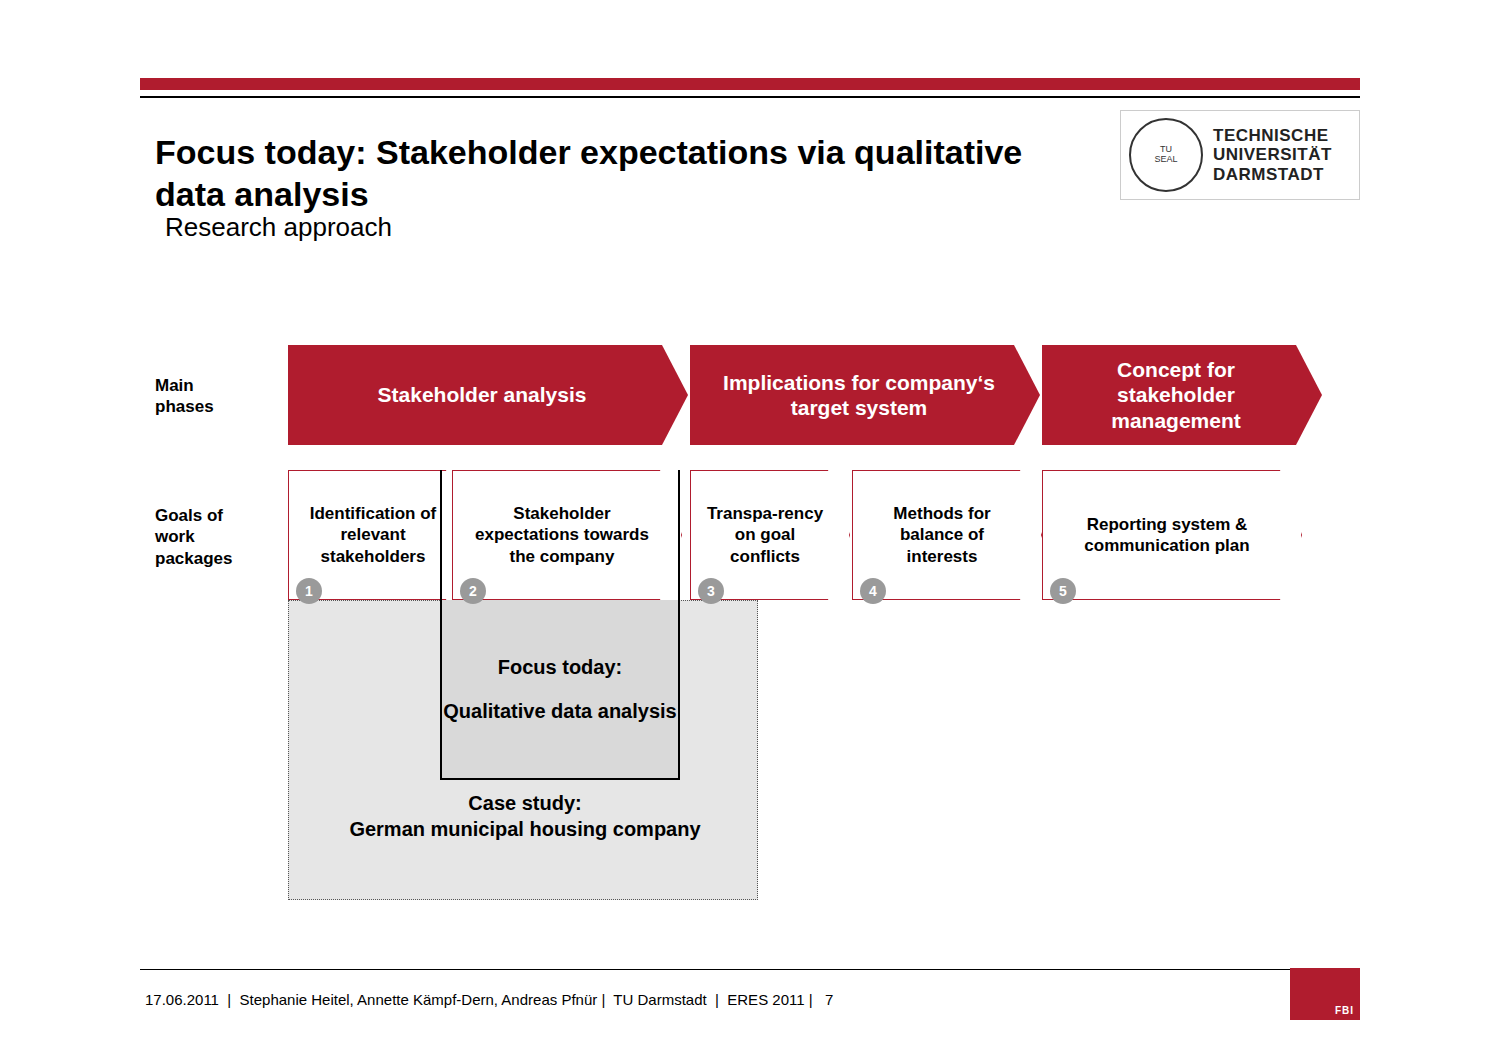Focus today: Stakeholder expectations via qualitative data analysis
Research approach
TU
SEAL
TECHNISCHE
UNIVERSITÄT
DARMSTADT
Main
phases
Goals of
work
packages
Stakeholder analysis
Implications for company‘s target system
Concept for stakeholder management
Identification of relevant stakeholders
Stakeholder expectations towards the company
Transpa-rency on goal conflicts
Methods for balance of interests
Reporting system & communication plan
1
2
3
4
5
Focus today:
Qualitative data analysis
Case study:
German municipal housing company
17.06.2011 | Stephanie Heitel, Annette Kämpf-Dern, Andreas Pfnür | TU Darmstadt | ERES 2011 | 7
FBI